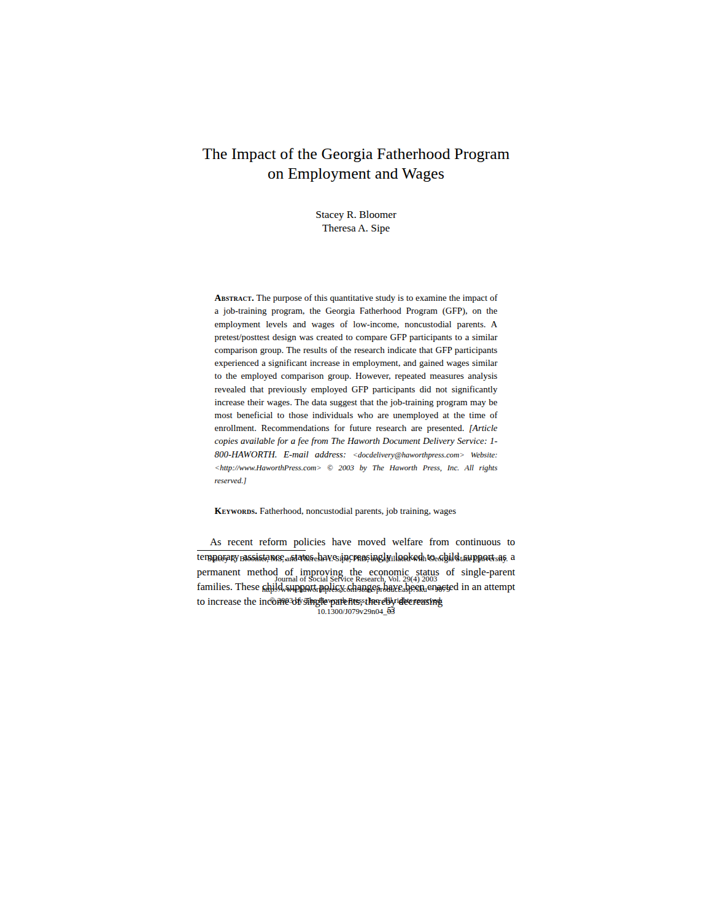The Impact of the Georgia Fatherhood Program
on Employment and Wages
Stacey R. Bloomer
Theresa A. Sipe
Abstract. The purpose of this quantitative study is to examine the impact of a job-training program, the Georgia Fatherhood Program (GFP), on the employment levels and wages of low-income, noncustodial parents. A pretest/posttest design was created to compare GFP participants to a similar comparison group. The results of the research indicate that GFP participants experienced a significant increase in employment, and gained wages similar to the employed comparison group. However, repeated measures analysis revealed that previously employed GFP participants did not significantly increase their wages. The data suggest that the job-training program may be most beneficial to those individuals who are unemployed at the time of enrollment. Recommendations for future research are presented. [Article copies available for a fee from The Haworth Document Delivery Service: 1-800-HAWORTH. E-mail address: <docdelivery@haworthpress.com> Website: <http://www.HaworthPress.com> © 2003 by The Haworth Press, Inc. All rights reserved.]
Keywords. Fatherhood, noncustodial parents, job training, wages
As recent reform policies have moved welfare from continuous to temporary assistance, states have increasingly looked to child support as a permanent method of improving the economic status of single-parent families. These child support policy changes have been enacted in an attempt to increase the income of single parents, thereby decreasing
Stacey R. Bloomer, MS, and Theresa A. Sipe, PhD, are affiliated with Georgia State University.
Journal of Social Service Research, Vol. 29(4) 2003
http://www.haworthpress.com/store/product.asp?sku = J079
© 2003 by The Haworth Press, Inc. All rights reserved.
10.1300/J079v29n04_0353